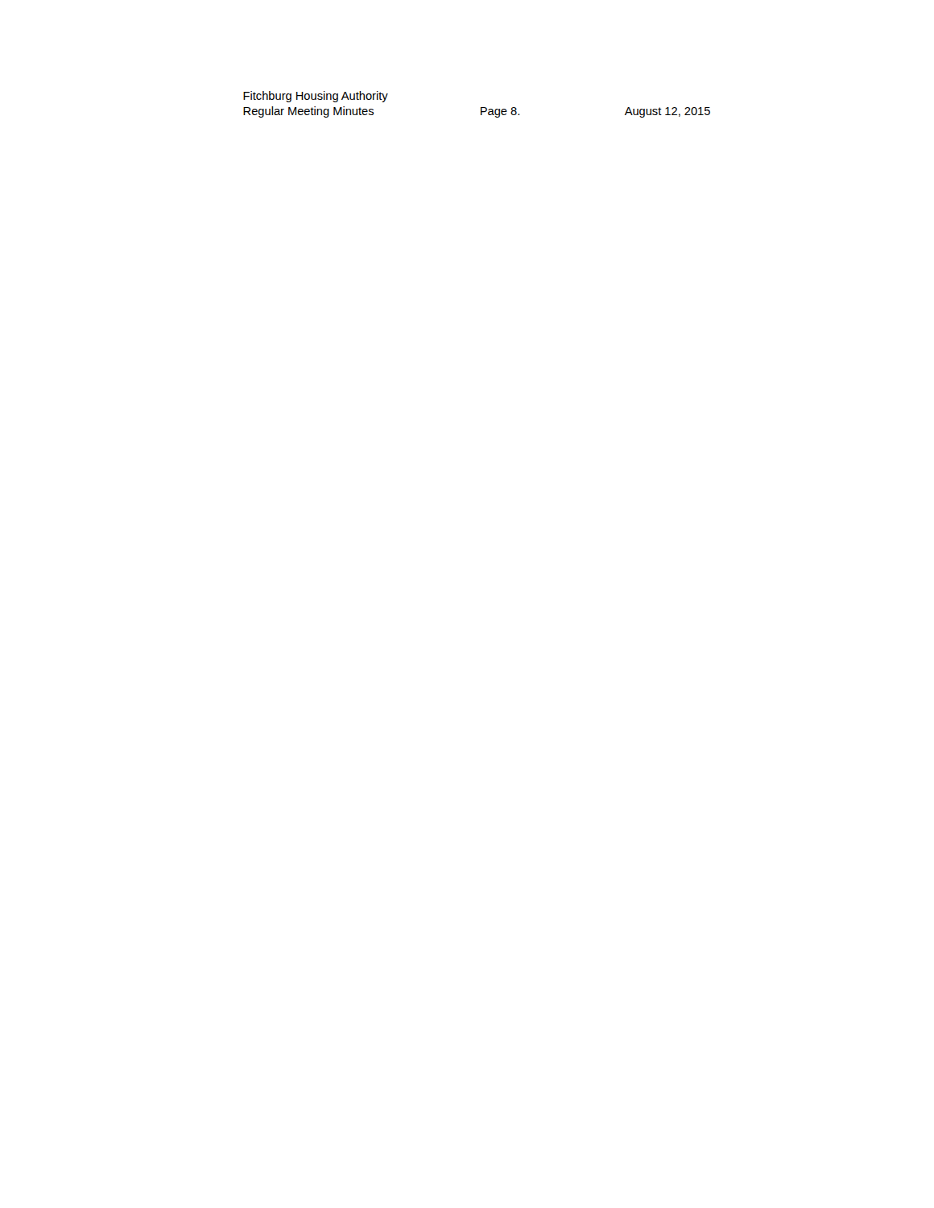| Fitchburg Housing Authority | | |
| Regular Meeting Minutes | Page 8. | August 12, 2015 |